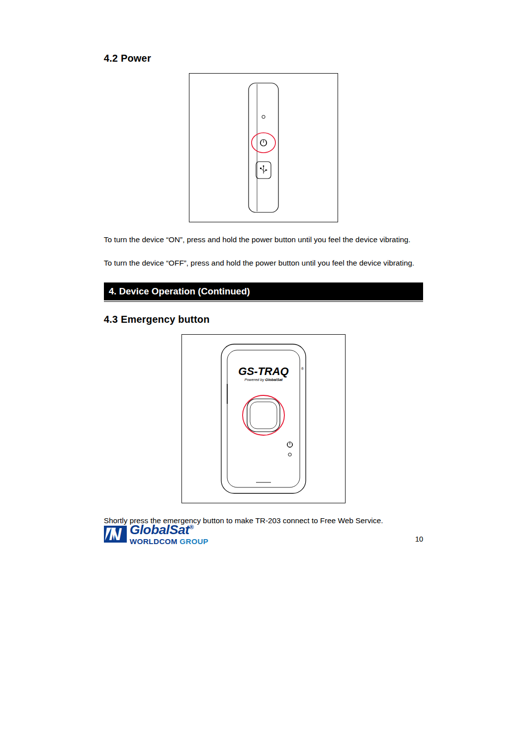4.2 Power
To turn the device “ON”, press and hold the power button until you feel the device vibrating.
To turn the device “OFF”, press and hold the power button until you feel the device vibrating.
4. Device Operation (Continued)
4.3 Emergency button
GS-TRAQ ® Powered by GlobalSat
Shortly press the emergency button to make TR-203 connect to Free Web Service.
GlobalSat®
WORLDCOM GROUP
10